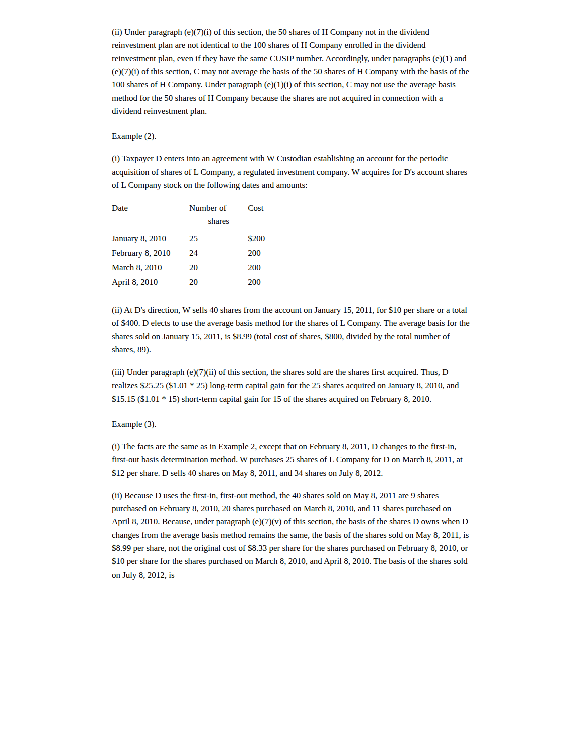(ii) Under paragraph (e)(7)(i) of this section, the 50 shares of H Company not in the dividend reinvestment plan are not identical to the 100 shares of H Company enrolled in the dividend reinvestment plan, even if they have the same CUSIP number. Accordingly, under paragraphs (e)(1) and (e)(7)(i) of this section, C may not average the basis of the 50 shares of H Company with the basis of the 100 shares of H Company. Under paragraph (e)(1)(i) of this section, C may not use the average basis method for the 50 shares of H Company because the shares are not acquired in connection with a dividend reinvestment plan.
Example (2).
(i) Taxpayer D enters into an agreement with W Custodian establishing an account for the periodic acquisition of shares of L Company, a regulated investment company. W acquires for D's account shares of L Company stock on the following dates and amounts:
| Date | Number of | Cost |
| --- | --- | --- |
| | shares | |
| January 8, 2010 | 25 | $200 |
| February 8, 2010 | 24 | 200 |
| March 8, 2010 | 20 | 200 |
| April 8, 2010 | 20 | 200 |
(ii) At D's direction, W sells 40 shares from the account on January 15, 2011, for $10 per share or a total of $400. D elects to use the average basis method for the shares of L Company. The average basis for the shares sold on January 15, 2011, is $8.99 (total cost of shares, $800, divided by the total number of shares, 89).
(iii) Under paragraph (e)(7)(ii) of this section, the shares sold are the shares first acquired. Thus, D realizes $25.25 ($1.01 * 25) long-term capital gain for the 25 shares acquired on January 8, 2010, and $15.15 ($1.01 * 15) short-term capital gain for 15 of the shares acquired on February 8, 2010.
Example (3).
(i) The facts are the same as in Example 2, except that on February 8, 2011, D changes to the first-in, first-out basis determination method. W purchases 25 shares of L Company for D on March 8, 2011, at $12 per share. D sells 40 shares on May 8, 2011, and 34 shares on July 8, 2012.
(ii) Because D uses the first-in, first-out method, the 40 shares sold on May 8, 2011 are 9 shares purchased on February 8, 2010, 20 shares purchased on March 8, 2010, and 11 shares purchased on April 8, 2010. Because, under paragraph (e)(7)(v) of this section, the basis of the shares D owns when D changes from the average basis method remains the same, the basis of the shares sold on May 8, 2011, is $8.99 per share, not the original cost of $8.33 per share for the shares purchased on February 8, 2010, or $10 per share for the shares purchased on March 8, 2010, and April 8, 2010. The basis of the shares sold on July 8, 2012, is